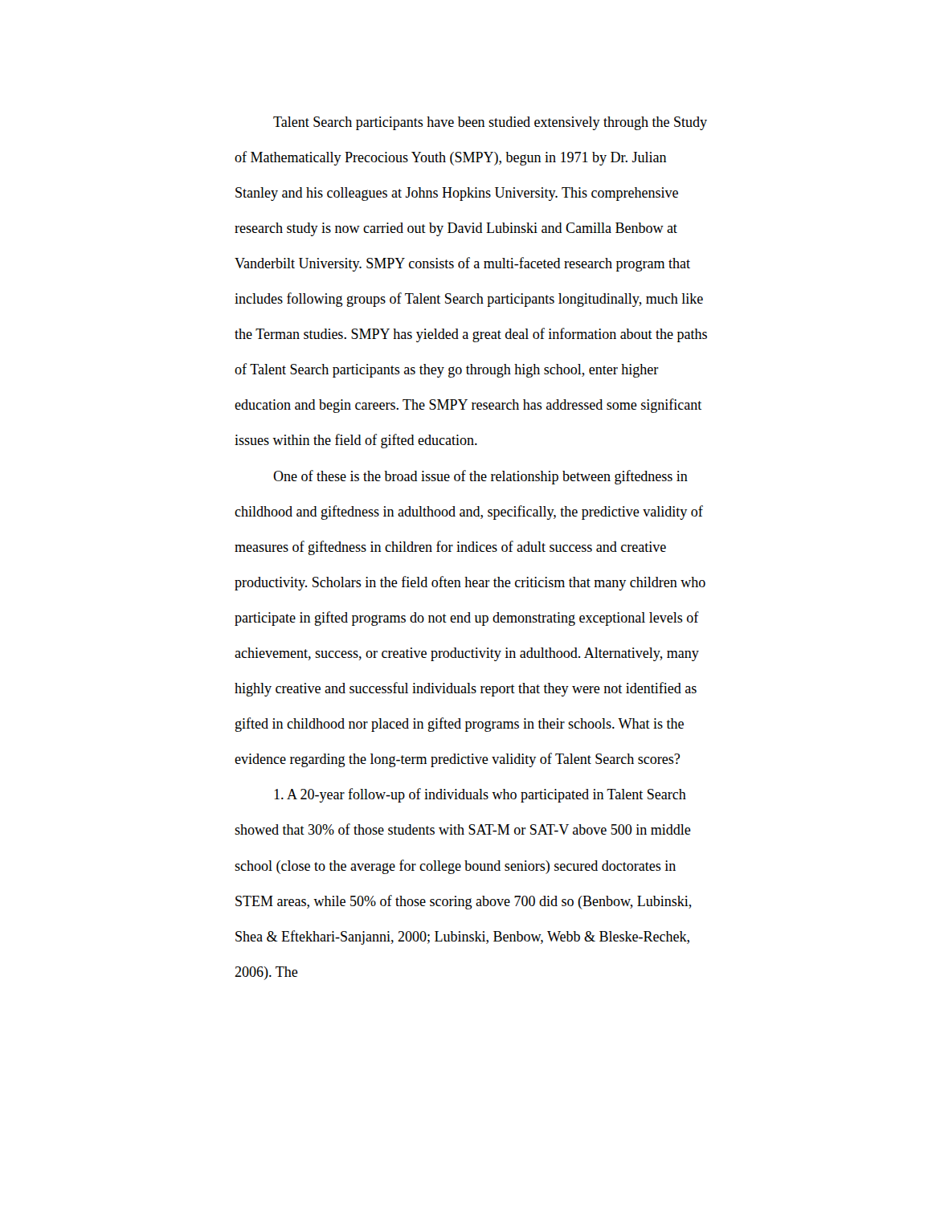Talent Search participants have been studied extensively through the Study of Mathematically Precocious Youth (SMPY), begun in 1971 by Dr. Julian Stanley and his colleagues at Johns Hopkins University. This comprehensive research study is now carried out by David Lubinski and Camilla Benbow at Vanderbilt University. SMPY consists of a multi-faceted research program that includes following groups of Talent Search participants longitudinally, much like the Terman studies. SMPY has yielded a great deal of information about the paths of Talent Search participants as they go through high school, enter higher education and begin careers. The SMPY research has addressed some significant issues within the field of gifted education.
One of these is the broad issue of the relationship between giftedness in childhood and giftedness in adulthood and, specifically, the predictive validity of measures of giftedness in children for indices of adult success and creative productivity. Scholars in the field often hear the criticism that many children who participate in gifted programs do not end up demonstrating exceptional levels of achievement, success, or creative productivity in adulthood. Alternatively, many highly creative and successful individuals report that they were not identified as gifted in childhood nor placed in gifted programs in their schools. What is the evidence regarding the long-term predictive validity of Talent Search scores?
1. A 20-year follow-up of individuals who participated in Talent Search showed that 30% of those students with SAT-M or SAT-V above 500 in middle school (close to the average for college bound seniors) secured doctorates in STEM areas, while 50% of those scoring above 700 did so (Benbow, Lubinski, Shea & Eftekhari-Sanjanni, 2000; Lubinski, Benbow, Webb & Bleske-Rechek, 2006). The